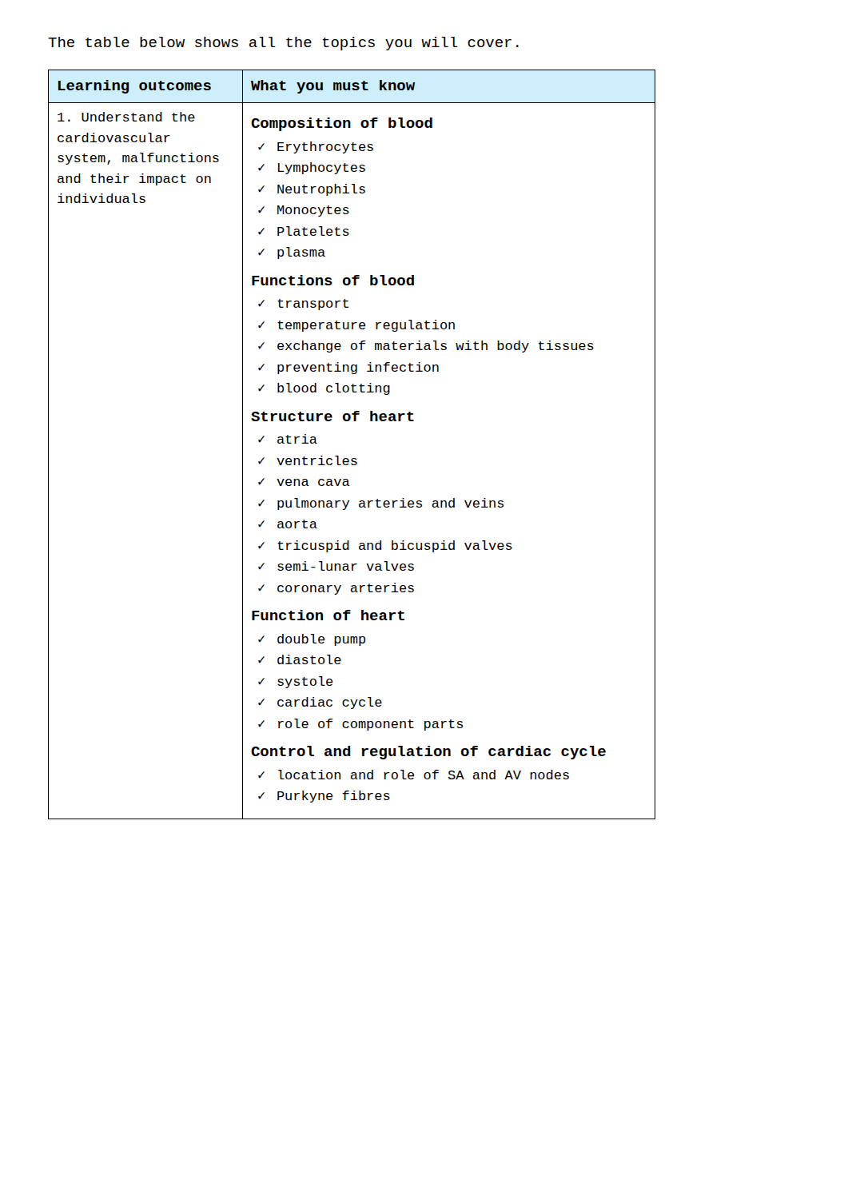The table below shows all the topics you will cover.
| Learning outcomes | What you must know |
| --- | --- |
| 1. Understand the cardiovascular system, malfunctions and their impact on individuals | Composition of blood Erythrocytes Lymphocytes Neutrophils Monocytes Platelets plasma Functions of blood transport temperature regulation exchange of materials with body tissues preventing infection blood clotting Structure of heart atria ventricles vena cava pulmonary arteries and veins aorta tricuspid and bicuspid valves semi-lunar valves coronary arteries Function of heart double pump diastole systole cardiac cycle role of component parts Control and regulation of cardiac cycle location and role of SA and AV nodes Purkyne fibres |